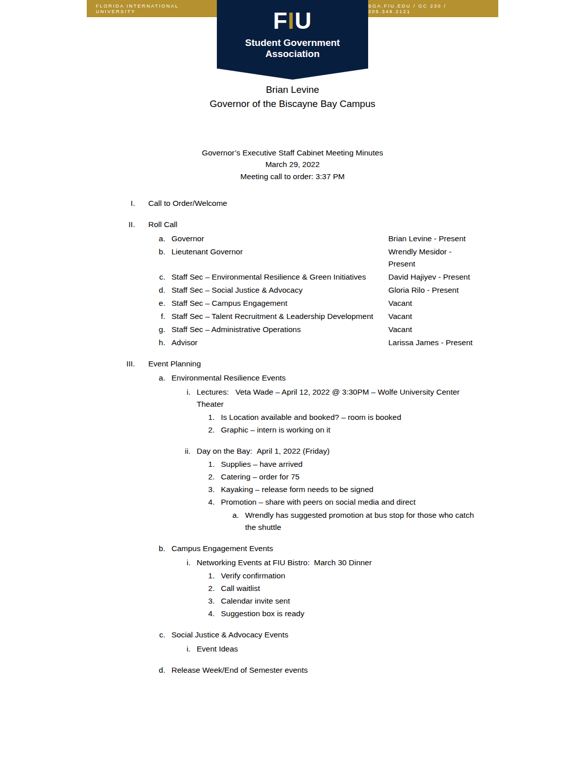FLORIDA INTERNATIONAL UNIVERSITY
SGA.FIU.EDU / GC 230 / 305.348.2121
FIU
Student Government
Association
Brian Levine
Governor of the Biscayne Bay Campus
Governor’s Executive Staff Cabinet Meeting Minutes
March 29, 2022
Meeting call to order: 3:37 PM
Call to Order/Welcome
Roll Call
Governor
Brian Levine - Present
Lieutenant Governor
Wrendly Mesidor - Present
Staff Sec – Environmental Resilience & Green Initiatives
David Hajiyev - Present
Staff Sec – Social Justice & Advocacy
Gloria Rilo - Present
Staff Sec – Campus Engagement
Vacant
Staff Sec – Talent Recruitment & Leadership Development
Vacant
Staff Sec – Administrative Operations
Vacant
Advisor
Larissa James - Present
Event Planning
Environmental Resilience Events
Lectures: Veta Wade – April 12, 2022 @ 3:30PM – Wolfe University Center Theater
Is Location available and booked? – room is booked
Graphic – intern is working on it
Day on the Bay: April 1, 2022 (Friday)
Supplies – have arrived
Catering – order for 75
Kayaking – release form needs to be signed
Promotion – share with peers on social media and direct
Wrendly has suggested promotion at bus stop for those who catch the shuttle
Campus Engagement Events
Networking Events at FIU Bistro: March 30 Dinner
Verify confirmation
Call waitlist
Calendar invite sent
Suggestion box is ready
Social Justice & Advocacy Events
Event Ideas
Release Week/End of Semester events